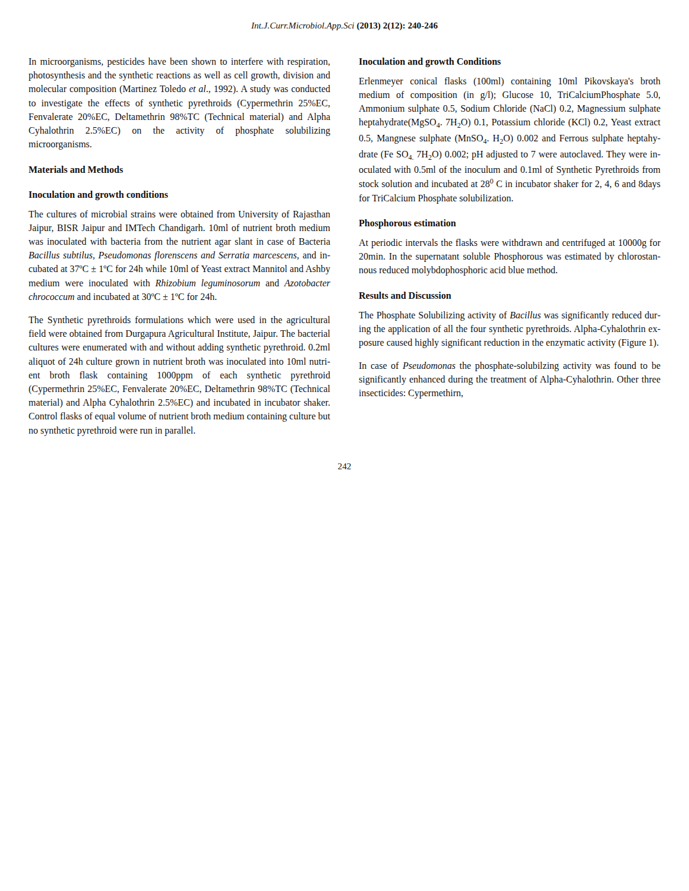Int.J.Curr.Microbiol.App.Sci (2013) 2(12): 240-246
In microorganisms, pesticides have been shown to interfere with respiration, photosynthesis and the synthetic reactions as well as cell growth, division and molecular composition (Martinez Toledo et al., 1992). A study was conducted to investigate the effects of synthetic pyrethroids (Cypermethrin 25%EC, Fenvalerate 20%EC, Deltamethrin 98%TC (Technical material) and Alpha Cyhalothrin 2.5%EC) on the activity of phosphate solubilizing microorganisms.
Materials and Methods
Inoculation and growth conditions
The cultures of microbial strains were obtained from University of Rajasthan Jaipur, BISR Jaipur and IMTech Chandigarh. 10ml of nutrient broth medium was inoculated with bacteria from the nutrient agar slant in case of Bacteria Bacillus subtilus, Pseudomonas florenscens and Serratia marcescens, and incubated at 37ºC ± 1ºC for 24h while 10ml of Yeast extract Mannitol and Ashby medium were inoculated with Rhizobium leguminosorum and Azotobacter chrococcum and incubated at 30ºC ± 1ºC for 24h.
The Synthetic pyrethroids formulations which were used in the agricultural field were obtained from Durgapura Agricultural Institute, Jaipur. The bacterial cultures were enumerated with and without adding synthetic pyrethroid. 0.2ml aliquot of 24h culture grown in nutrient broth was inoculated into 10ml nutrient broth flask containing 1000ppm of each synthetic pyrethroid (Cypermethrin 25%EC, Fenvalerate 20%EC, Deltamethrin 98%TC (Technical material) and Alpha Cyhalothrin 2.5%EC) and incubated in incubator shaker. Control flasks of equal volume of nutrient broth medium containing culture but no synthetic pyrethroid were run in parallel.
Inoculation and growth Conditions
Erlenmeyer conical flasks (100ml) containing 10ml Pikovskaya's broth medium of composition (in g/l); Glucose 10, TriCalciumPhosphate 5.0, Ammonium sulphate 0.5, Sodium Chloride (NaCl) 0.2, Magnessium sulphate heptahydrate(MgSO4. 7H2O) 0.1, Potassium chloride (KCl) 0.2, Yeast extract 0.5, Mangnese sulphate (MnSO4. H2O) 0.002 and Ferrous sulphate heptahydrate (Fe SO4. 7H2O) 0.002; pH adjusted to 7 were autoclaved. They were inoculated with 0.5ml of the inoculum and 0.1ml of Synthetic Pyrethroids from stock solution and incubated at 280 C in incubator shaker for 2, 4, 6 and 8days for TriCalcium Phosphate solubilization.
Phosphorous estimation
At periodic intervals the flasks were withdrawn and centrifuged at 10000g for 20min. In the supernatant soluble Phosphorous was estimated by chlorostannous reduced molybdophosphoric acid blue method.
Results and Discussion
The Phosphate Solubilizing activity of Bacillus was significantly reduced during the application of all the four synthetic pyrethroids. Alpha-Cyhalothrin exposure caused highly significant reduction in the enzymatic activity (Figure 1).
In case of Pseudomonas the phosphate-solubilzing activity was found to be significantly enhanced during the treatment of Alpha-Cyhalothrin. Other three insecticides: Cypermethirn,
242